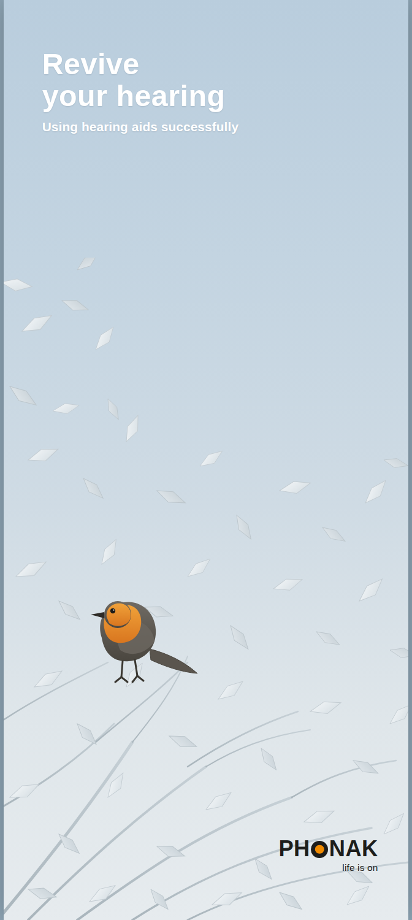Revive your hearing
Using hearing aids successfully
PH NAK
life is on